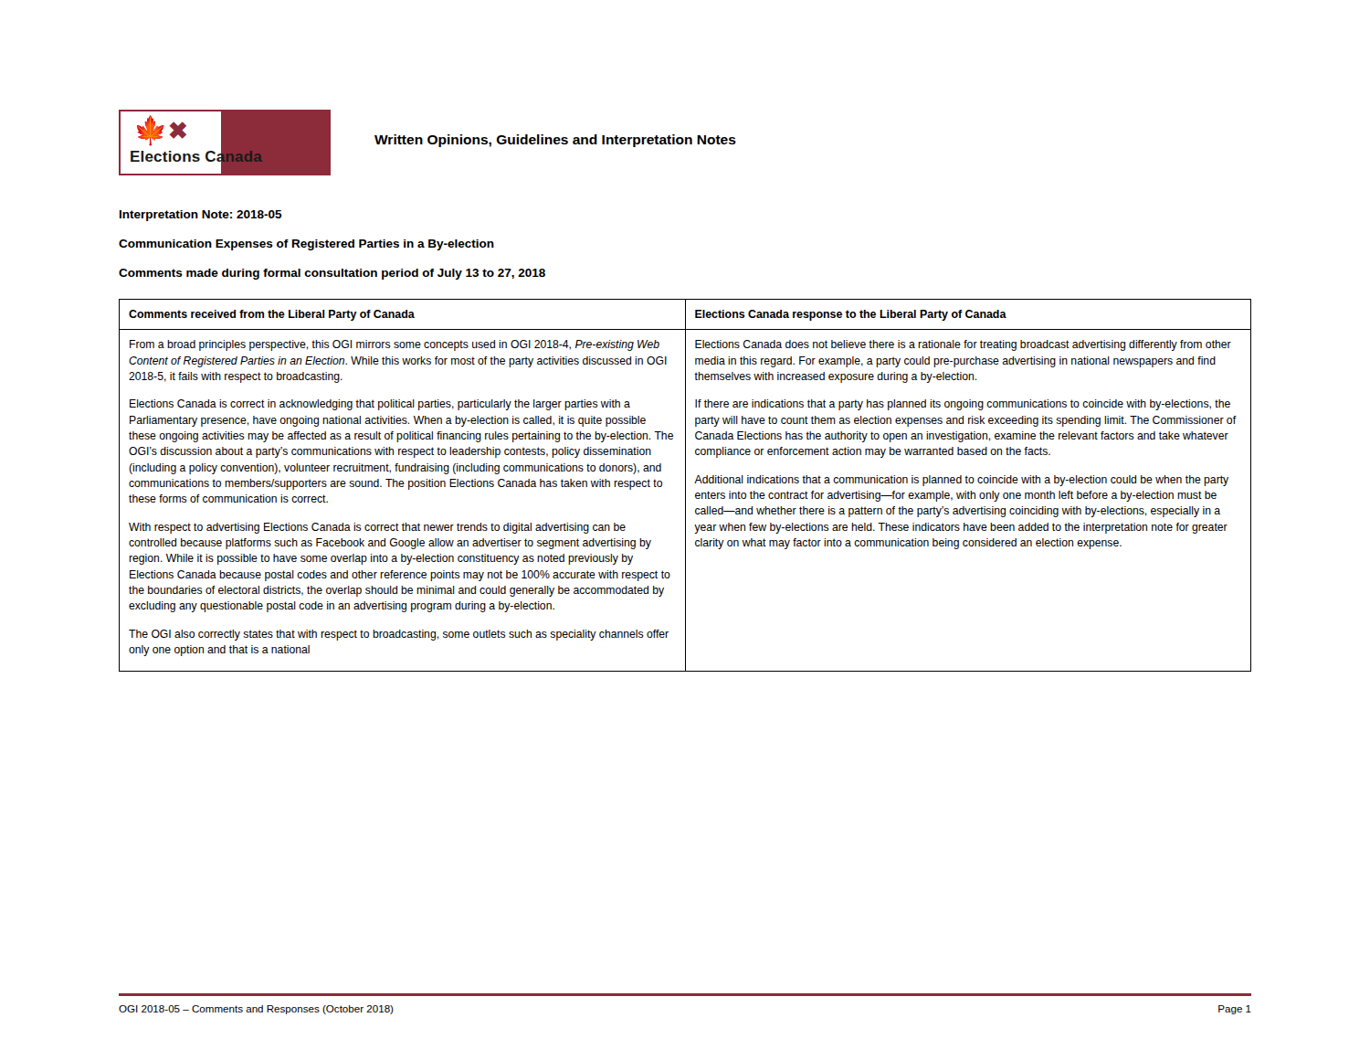🍁
✖
Elections Canada
Written Opinions, Guidelines and Interpretation Notes
Interpretation Note: 2018-05
Communication Expenses of Registered Parties in a By-election
Comments made during formal consultation period of July 13 to 27, 2018
| Comments received from the Liberal Party of Canada | Elections Canada response to the Liberal Party of Canada |
| --- | --- |
| From a broad principles perspective, this OGI mirrors some concepts used in OGI 2018-4, Pre-existing Web Content of Registered Parties in an Election . While this works for most of the party activities discussed in OGI 2018-5, it fails with respect to broadcasting. Elections Canada is correct in acknowledging that political parties, particularly the larger parties with a Parliamentary presence, have ongoing national activities. When a by-election is called, it is quite possible these ongoing activities may be affected as a result of political financing rules pertaining to the by-election. The OGI’s discussion about a party’s communications with respect to leadership contests, policy dissemination (including a policy convention), volunteer recruitment, fundraising (including communications to donors), and communications to members/supporters are sound. The position Elections Canada has taken with respect to these forms of communication is correct. With respect to advertising Elections Canada is correct that newer trends to digital advertising can be controlled because platforms such as Facebook and Google allow an advertiser to segment advertising by region. While it is possible to have some overlap into a by-election constituency as noted previously by Elections Canada because postal codes and other reference points may not be 100% accurate with respect to the boundaries of electoral districts, the overlap should be minimal and could generally be accommodated by excluding any questionable postal code in an advertising program during a by-election. The OGI also correctly states that with respect to broadcasting, some outlets such as speciality channels offer only one option and that is a national | Elections Canada does not believe there is a rationale for treating broadcast advertising differently from other media in this regard. For example, a party could pre-purchase advertising in national newspapers and find themselves with increased exposure during a by-election. If there are indications that a party has planned its ongoing communications to coincide with by-elections, the party will have to count them as election expenses and risk exceeding its spending limit. The Commissioner of Canada Elections has the authority to open an investigation, examine the relevant factors and take whatever compliance or enforcement action may be warranted based on the facts. Additional indications that a communication is planned to coincide with a by-election could be when the party enters into the contract for advertising—for example, with only one month left before a by-election must be called—and whether there is a pattern of the party’s advertising coinciding with by-elections, especially in a year when few by-elections are held. These indicators have been added to the interpretation note for greater clarity on what may factor into a communication being considered an election expense. |
OGI 2018-05 – Comments and Responses (October 2018)
Page 1